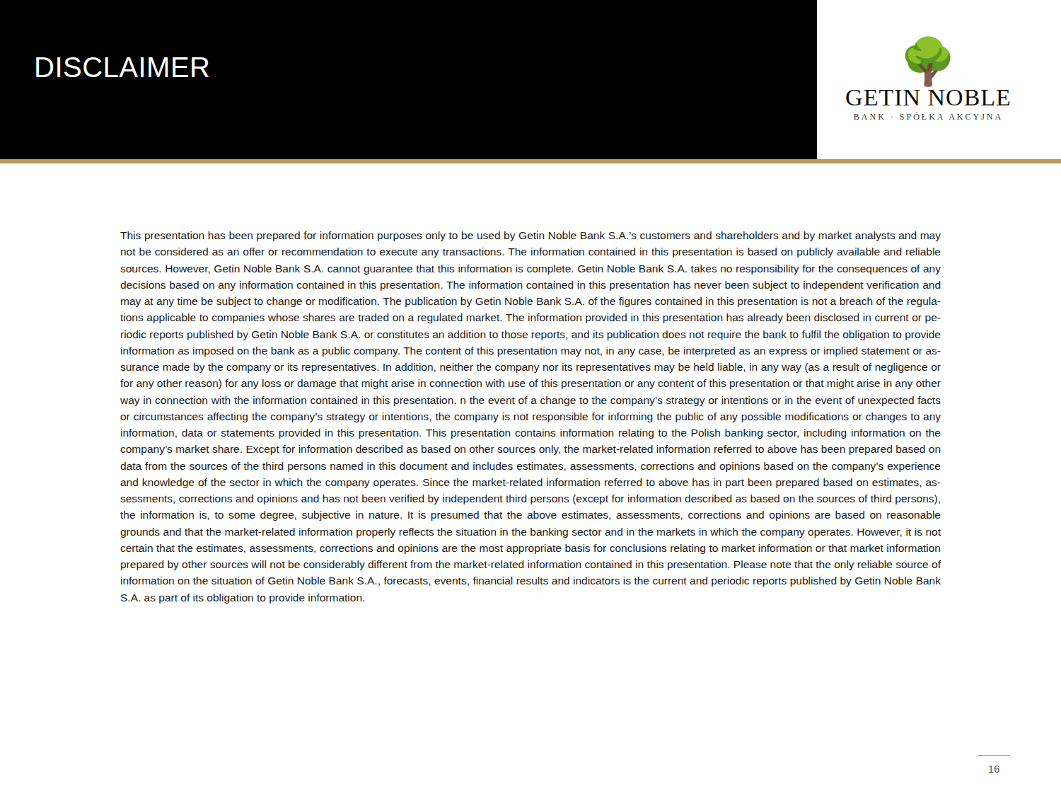DISCLAIMER
🌳 GETIN NOBLE BANK · SPÓŁKA AKCYJNA
This presentation has been prepared for information purposes only to be used by Getin Noble Bank S.A.’s customers and shareholders and by market analysts and may not be considered as an offer or recommendation to execute any transactions. The information contained in this presentation is based on publicly available and reliable sources. However, Getin Noble Bank S.A. cannot guarantee that this information is complete. Getin Noble Bank S.A. takes no responsibility for the consequences of any decisions based on any information contained in this presentation. The information contained in this presentation has never been subject to independent verification and may at any time be subject to change or modification. The publication by Getin Noble Bank S.A. of the figures contained in this presentation is not a breach of the regulations applicable to companies whose shares are traded on a regulated market. The information provided in this presentation has already been disclosed in current or periodic reports published by Getin Noble Bank S.A. or constitutes an addition to those reports, and its publication does not require the bank to fulfil the obligation to provide information as imposed on the bank as a public company. The content of this presentation may not, in any case, be interpreted as an express or implied statement or assurance made by the company or its representatives. In addition, neither the company nor its representatives may be held liable, in any way (as a result of negligence or for any other reason) for any loss or damage that might arise in connection with use of this presentation or any content of this presentation or that might arise in any other way in connection with the information contained in this presentation. n the event of a change to the company’s strategy or intentions or in the event of unexpected facts or circumstances affecting the company’s strategy or intentions, the company is not responsible for informing the public of any possible modifications or changes to any information, data or statements provided in this presentation. This presentation contains information relating to the Polish banking sector, including information on the company’s market share. Except for information described as based on other sources only, the market-related information referred to above has been prepared based on data from the sources of the third persons named in this document and includes estimates, assessments, corrections and opinions based on the company’s experience and knowledge of the sector in which the company operates. Since the market-related information referred to above has in part been prepared based on estimates, assessments, corrections and opinions and has not been verified by independent third persons (except for information described as based on the sources of third persons), the information is, to some degree, subjective in nature. It is presumed that the above estimates, assessments, corrections and opinions are based on reasonable grounds and that the market-related information properly reflects the situation in the banking sector and in the markets in which the company operates. However, it is not certain that the estimates, assessments, corrections and opinions are the most appropriate basis for conclusions relating to market information or that market information prepared by other sources will not be considerably different from the market-related information contained in this presentation. Please note that the only reliable source of information on the situation of Getin Noble Bank S.A., forecasts, events, financial results and indicators is the current and periodic reports published by Getin Noble Bank S.A. as part of its obligation to provide information.
16